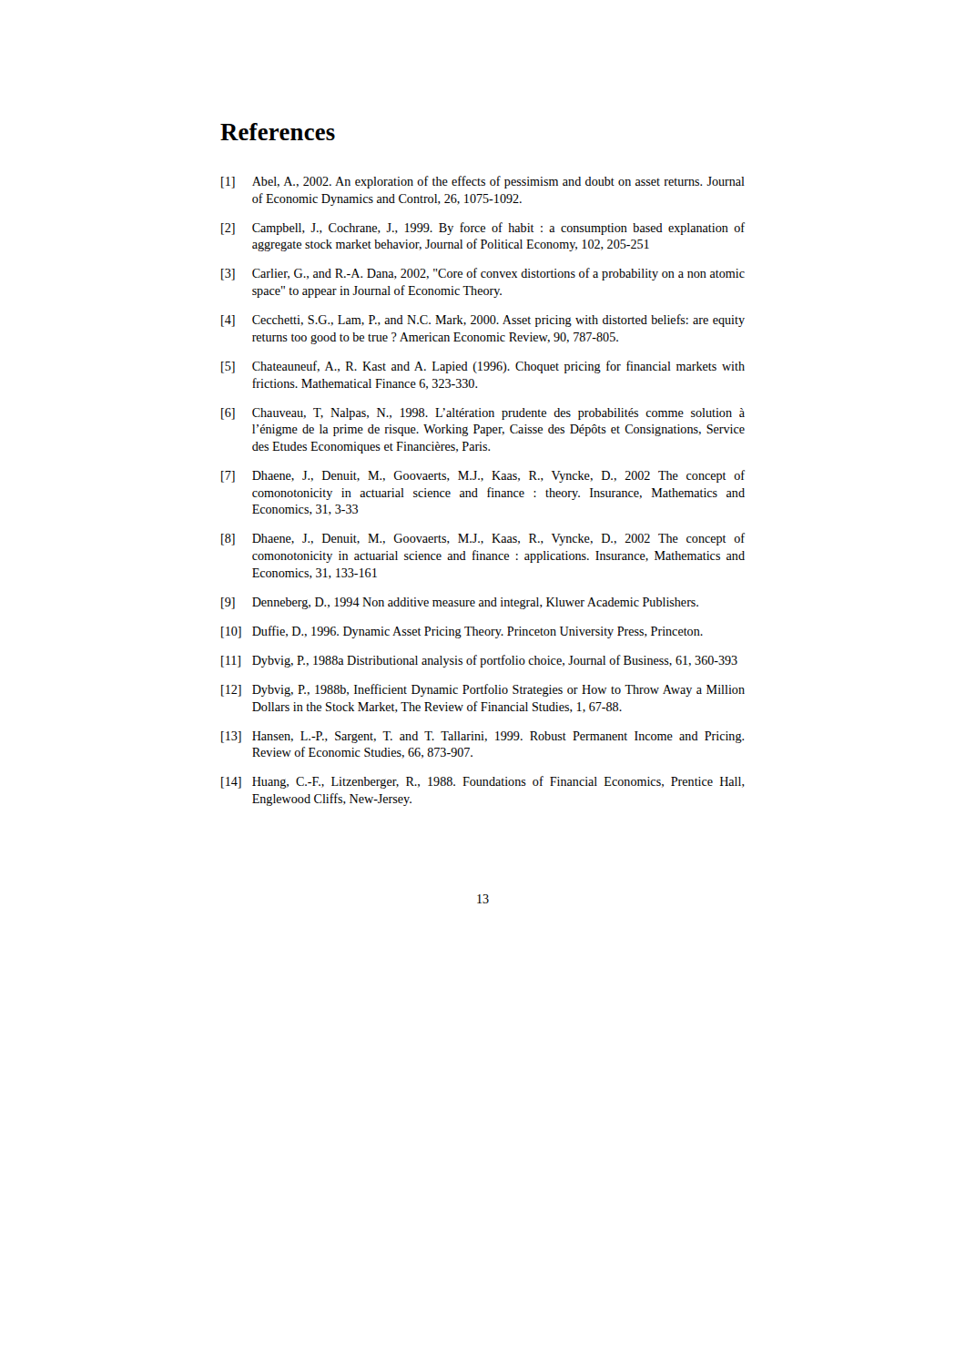References
[1] Abel, A., 2002. An exploration of the effects of pessimism and doubt on asset returns. Journal of Economic Dynamics and Control, 26, 1075-1092.
[2] Campbell, J., Cochrane, J., 1999. By force of habit : a consumption based explanation of aggregate stock market behavior, Journal of Political Economy, 102, 205-251
[3] Carlier, G., and R.-A. Dana, 2002, "Core of convex distortions of a probability on a non atomic space" to appear in Journal of Economic Theory.
[4] Cecchetti, S.G., Lam, P., and N.C. Mark, 2000. Asset pricing with distorted beliefs: are equity returns too good to be true ? American Economic Review, 90, 787-805.
[5] Chateauneuf, A., R. Kast and A. Lapied (1996). Choquet pricing for financial markets with frictions. Mathematical Finance 6, 323-330.
[6] Chauveau, T, Nalpas, N., 1998. L’altération prudente des probabilités comme solution à l’énigme de la prime de risque. Working Paper, Caisse des Dépôts et Consignations, Service des Etudes Economiques et Financières, Paris.
[7] Dhaene, J., Denuit, M., Goovaerts, M.J., Kaas, R., Vyncke, D., 2002 The concept of comonotonicity in actuarial science and finance : theory. Insurance, Mathematics and Economics, 31, 3-33
[8] Dhaene, J., Denuit, M., Goovaerts, M.J., Kaas, R., Vyncke, D., 2002 The concept of comonotonicity in actuarial science and finance : applications. Insurance, Mathematics and Economics, 31, 133-161
[9] Denneberg, D., 1994 Non additive measure and integral, Kluwer Academic Publishers.
[10] Duffie, D., 1996. Dynamic Asset Pricing Theory. Princeton University Press, Princeton.
[11] Dybvig, P., 1988a Distributional analysis of portfolio choice, Journal of Business, 61, 360-393
[12] Dybvig, P., 1988b, Inefficient Dynamic Portfolio Strategies or How to Throw Away a Million Dollars in the Stock Market, The Review of Financial Studies, 1, 67-88.
[13] Hansen, L.-P., Sargent, T. and T. Tallarini, 1999. Robust Permanent Income and Pricing. Review of Economic Studies, 66, 873-907.
[14] Huang, C.-F., Litzenberger, R., 1988. Foundations of Financial Economics, Prentice Hall, Englewood Cliffs, New-Jersey.
13